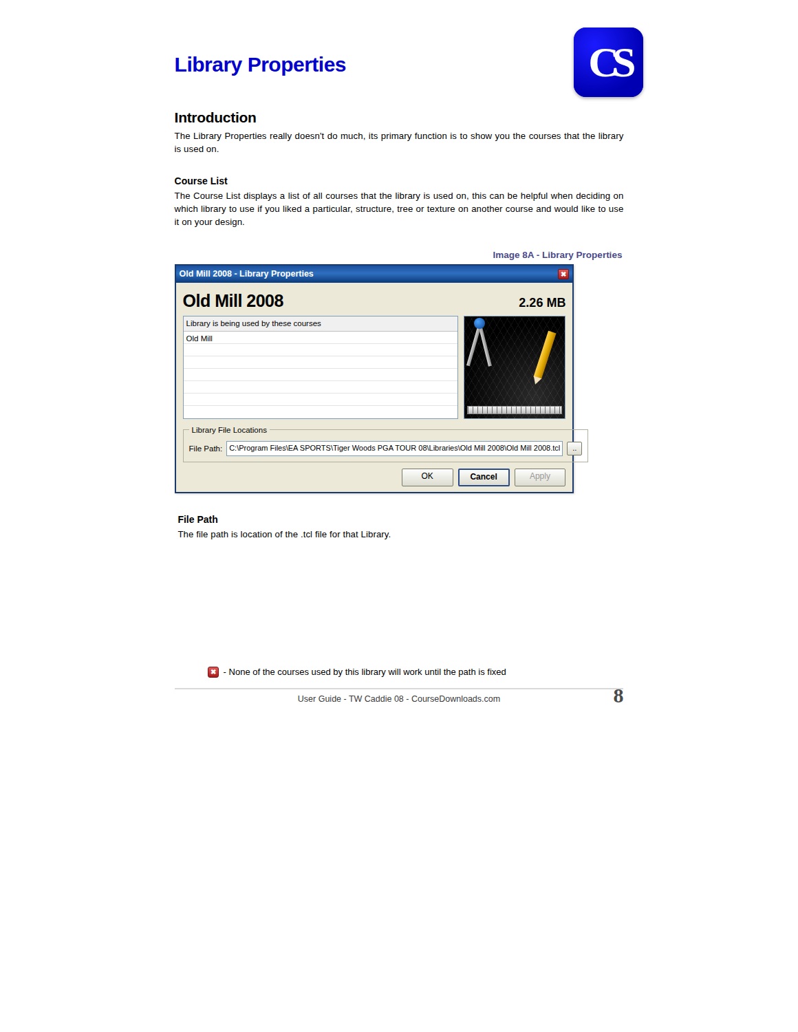CS
Library Properties
Introduction
The Library Properties really doesn't do much, its primary function is to show you the courses that the library is used on.
Course List
The Course List displays a list of all courses that the library is used on, this can be helpful when deciding on which library to use if you liked a particular, structure, tree or texture on another course and would like to use it on your design.
Image 8A - Library Properties
Old Mill 2008 - Library Properties ✖
Old Mill 2008
2.26 MB
Library is being used by these courses
Old Mill
Library File Locations
File Path:
C:\Program Files\EA SPORTS\Tiger Woods PGA TOUR 08\Libraries\Old Mill 2008\Old Mill 2008.tcl
..
OK
Cancel
Apply
File Path
The file path is location of the .tcl file for that Library.
✖ - None of the courses used by this library will work until the path is fixed
User Guide - TW Caddie 08 - CourseDownloads.com
88